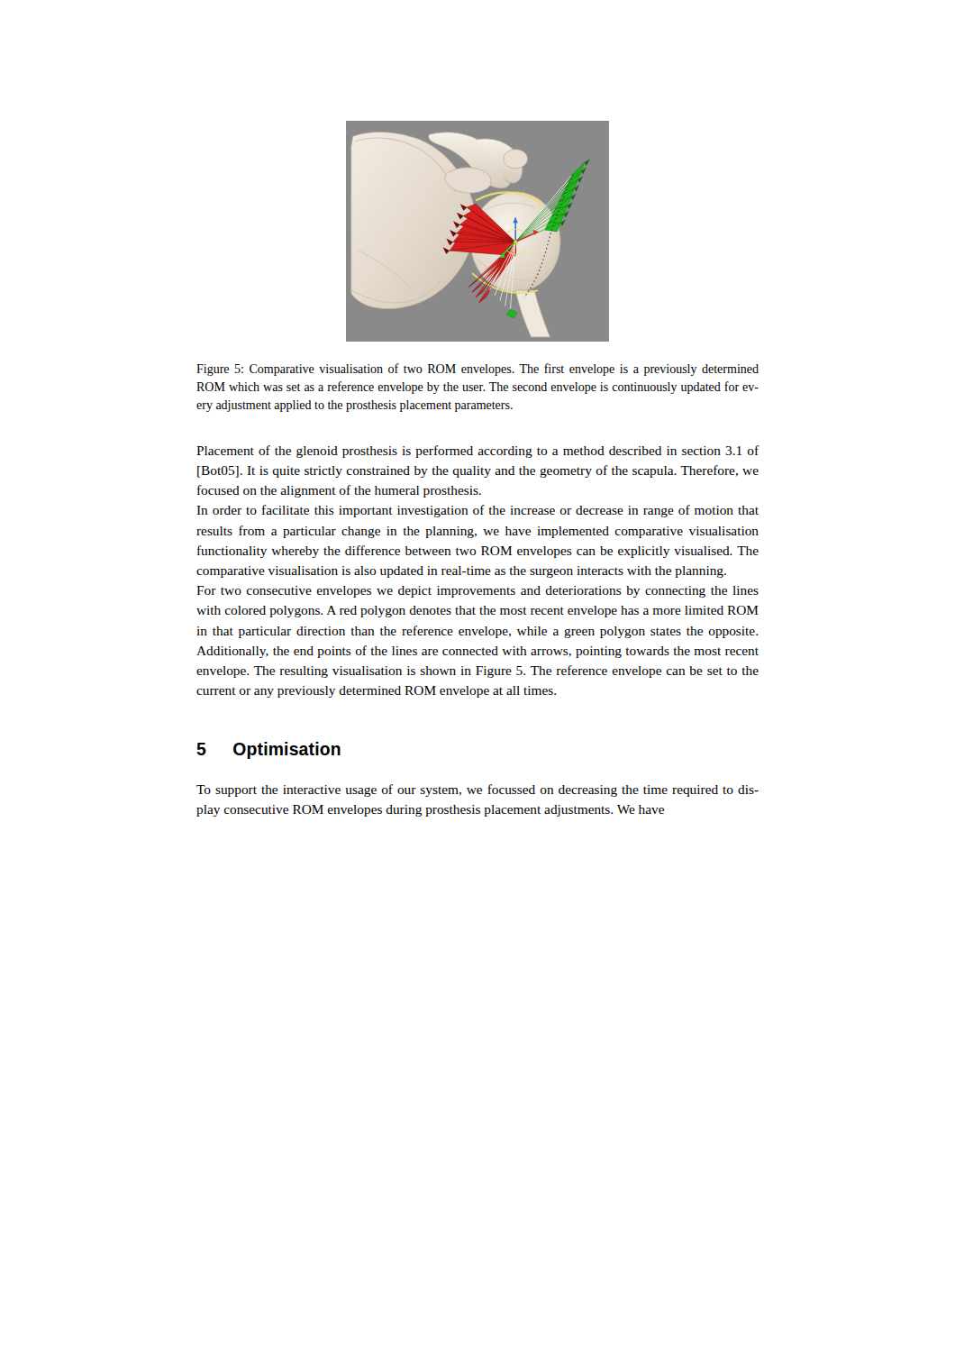Figure 5: Comparative visualisation of two ROM envelopes. The first envelope is a previously determined ROM which was set as a reference envelope by the user. The second envelope is continuously updated for every adjustment applied to the prosthesis placement parameters.
Placement of the glenoid prosthesis is performed according to a method described in section 3.1 of [Bot05]. It is quite strictly constrained by the quality and the geometry of the scapula. Therefore, we focused on the alignment of the humeral prosthesis.
In order to facilitate this important investigation of the increase or decrease in range of motion that results from a particular change in the planning, we have implemented comparative visualisation functionality whereby the difference between two ROM envelopes can be explicitly visualised. The comparative visualisation is also updated in real-time as the surgeon interacts with the planning.
For two consecutive envelopes we depict improvements and deteriorations by connecting the lines with colored polygons. A red polygon denotes that the most recent envelope has a more limited ROM in that particular direction than the reference envelope, while a green polygon states the opposite. Additionally, the end points of the lines are connected with arrows, pointing towards the most recent envelope. The resulting visualisation is shown in Figure 5. The reference envelope can be set to the current or any previously determined ROM envelope at all times.
5 Optimisation
To support the interactive usage of our system, we focussed on decreasing the time required to display consecutive ROM envelopes during prosthesis placement adjustments. We have